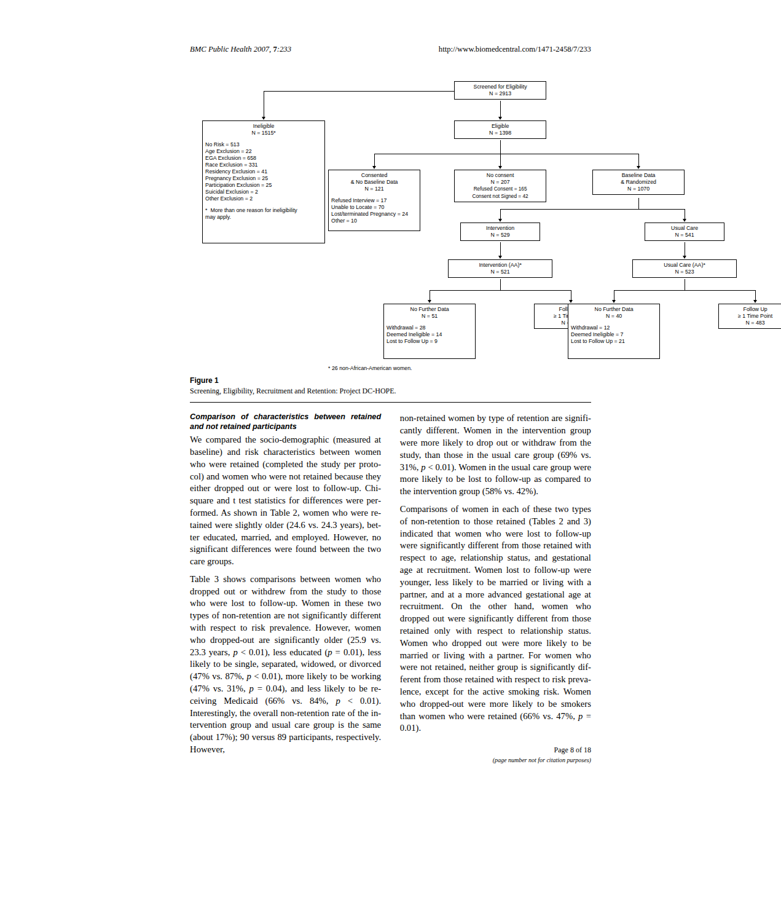BMC Public Health 2007, 7:233
http://www.biomedcentral.com/1471-2458/7/233
Screened for Eligibility
N = 2913
Eligible
N = 1398
Ineligible
N = 1515*
No Risk = 513
Age Exclusion = 22
EGA Exclusion = 658
Race Exclusion = 331
Residency Exclusion = 41
Pregnancy Exclusion = 25
Participation Exclusion = 25
Suicidal Exclusion = 2
Other Exclusion = 2
* More than one reason for ineligibility
may apply.
Consented
& No Baseline Data
N = 121
Refused Interview = 17
Unable to Locate = 70
Lost/terminated Pregnancy = 24
Other = 10
No consent
N = 207
Refused Consent = 165
Consent not Signed = 42
Baseline Data
& Randomized
N = 1070
Intervention
N = 529
Usual Care
N = 541
Intervention (AA)*
N = 521
Usual Care (AA)*
N = 523
No Further Data
N = 51
Withdrawal = 28
Deemed Ineligible = 14
Lost to Follow Up = 9
Follow Up
≥ 1 Time Point
N = 470
No Further Data
N = 40
Withdrawal = 12
Deemed Ineligible = 7
Lost to Follow Up = 21
Follow Up
≥ 1 Time Point
N = 483
* 26 non-African-American women.
Figure 1 Screening, Eligibility, Recruitment and Retention: Project DC-HOPE.
Comparison of characteristics between retained and not retained participants
We compared the socio-demographic (measured at baseline) and risk characteristics between women who were retained (completed the study per protocol) and women who were not retained because they either dropped out or were lost to follow-up. Chi-square and t test statistics for differences were performed. As shown in Table 2, women who were retained were slightly older (24.6 vs. 24.3 years), better educated, married, and employed. However, no significant differences were found between the two care groups.
Table 3 shows comparisons between women who dropped out or withdrew from the study to those who were lost to follow-up. Women in these two types of non-retention are not significantly different with respect to risk prevalence. However, women who dropped-out are significantly older (25.9 vs. 23.3 years, p < 0.01), less educated (p = 0.01), less likely to be single, separated, widowed, or divorced (47% vs. 87%, p < 0.01), more likely to be working (47% vs. 31%, p = 0.04), and less likely to be receiving Medicaid (66% vs. 84%, p < 0.01). Interestingly, the overall non-retention rate of the intervention group and usual care group is the same (about 17%); 90 versus 89 participants, respectively. However,
non-retained women by type of retention are significantly different. Women in the intervention group were more likely to drop out or withdraw from the study, than those in the usual care group (69% vs. 31%, p < 0.01). Women in the usual care group were more likely to be lost to follow-up as compared to the intervention group (58% vs. 42%).
Comparisons of women in each of these two types of non-retention to those retained (Tables 2 and 3) indicated that women who were lost to follow-up were significantly different from those retained with respect to age, relationship status, and gestational age at recruitment. Women lost to follow-up were younger, less likely to be married or living with a partner, and at a more advanced gestational age at recruitment. On the other hand, women who dropped out were significantly different from those retained only with respect to relationship status. Women who dropped out were more likely to be married or living with a partner. For women who were not retained, neither group is significantly different from those retained with respect to risk prevalence, except for the active smoking risk. Women who dropped-out were more likely to be smokers than women who were retained (66% vs. 47%, p = 0.01).
Page 8 of 18
(page number not for citation purposes)